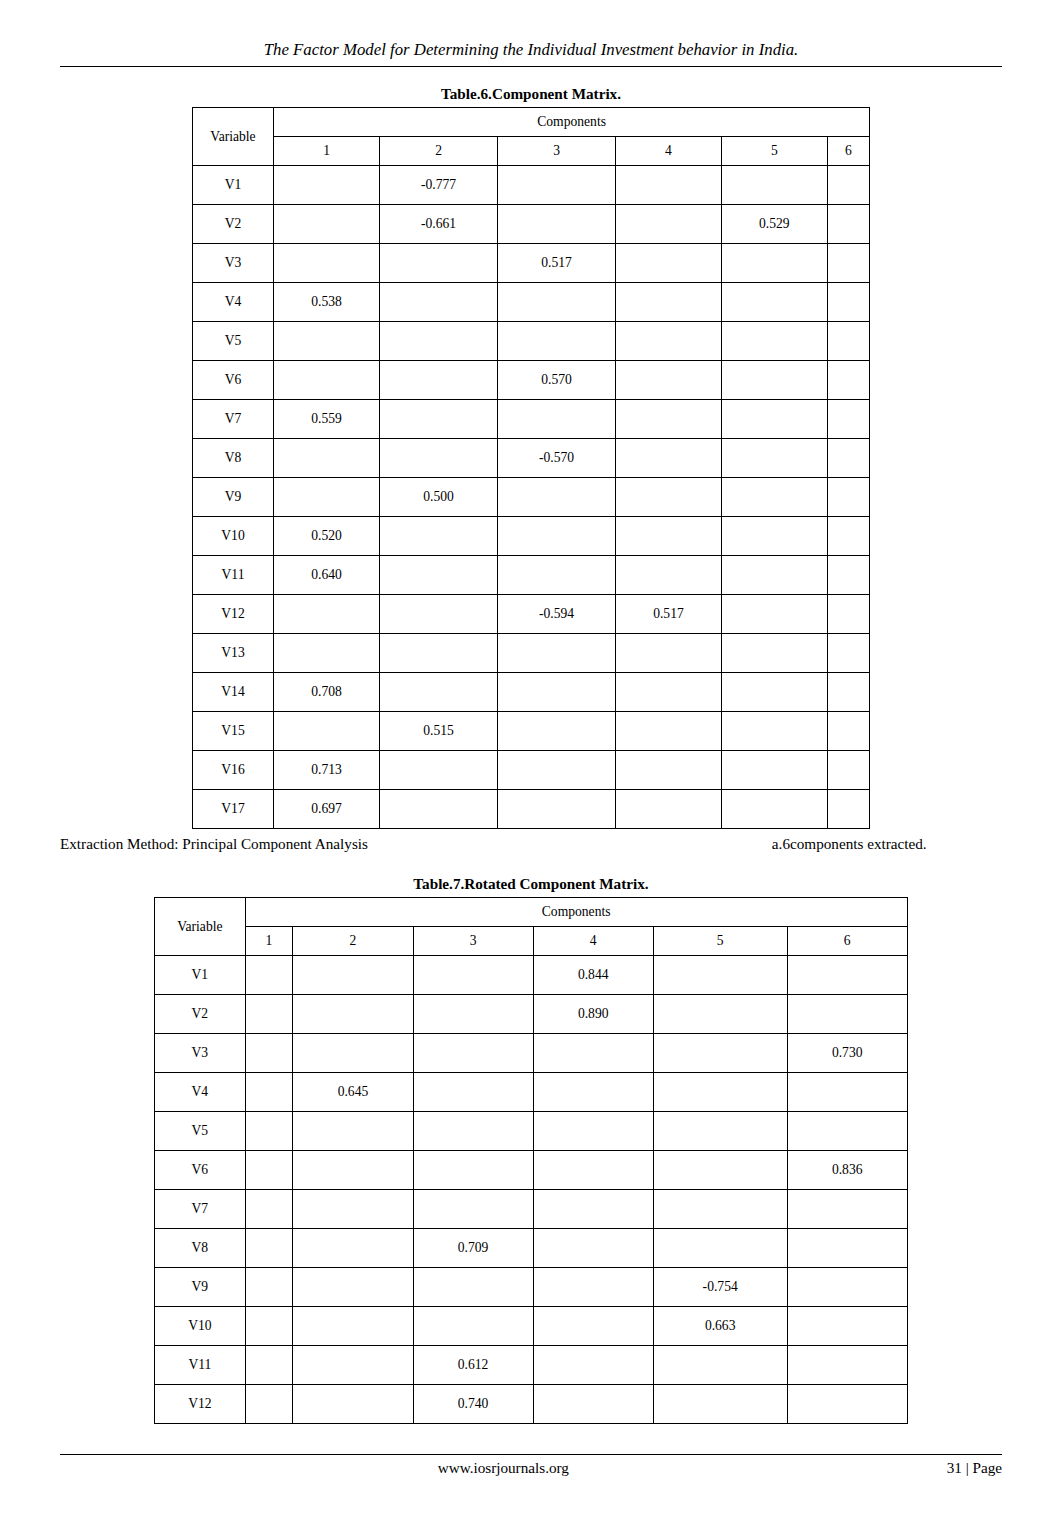The Factor Model for Determining the Individual Investment behavior in India.
Table.6.Component Matrix.
| Variable | Components |
| --- | --- |
| 1 | 2 | 3 | 4 | 5 | 6 |
| V1 | | -0.777 | | | | |
| V2 | | -0.661 | | | 0.529 | |
| V3 | | | 0.517 | | | |
| V4 | 0.538 | | | | | |
| V5 | | | | | | |
| V6 | | | 0.570 | | | |
| V7 | 0.559 | | | | | |
| V8 | | | -0.570 | | | |
| V9 | | 0.500 | | | | |
| V10 | 0.520 | | | | | |
| V11 | 0.640 | | | | | |
| V12 | | | -0.594 | 0.517 | | |
| V13 | | | | | | |
| V14 | 0.708 | | | | | |
| V15 | | 0.515 | | | | |
| V16 | 0.713 | | | | | |
| V17 | 0.697 | | | | | |
Extraction Method: Principal Component Analysis a.6components extracted.
Table.7.Rotated Component Matrix.
| Variable | Components |
| --- | --- |
| 1 | 2 | 3 | 4 | 5 | 6 |
| V1 | | | | 0.844 | | |
| V2 | | | | 0.890 | | |
| V3 | | | | | | 0.730 |
| V4 | | 0.645 | | | | |
| V5 | | | | | | |
| V6 | | | | | | 0.836 |
| V7 | | | | | | |
| V8 | | | 0.709 | | | |
| V9 | | | | | -0.754 | |
| V10 | | | | | 0.663 | |
| V11 | | | 0.612 | | | |
| V12 | | | 0.740 | | | |
www.iosrjournals.org 31 | Page